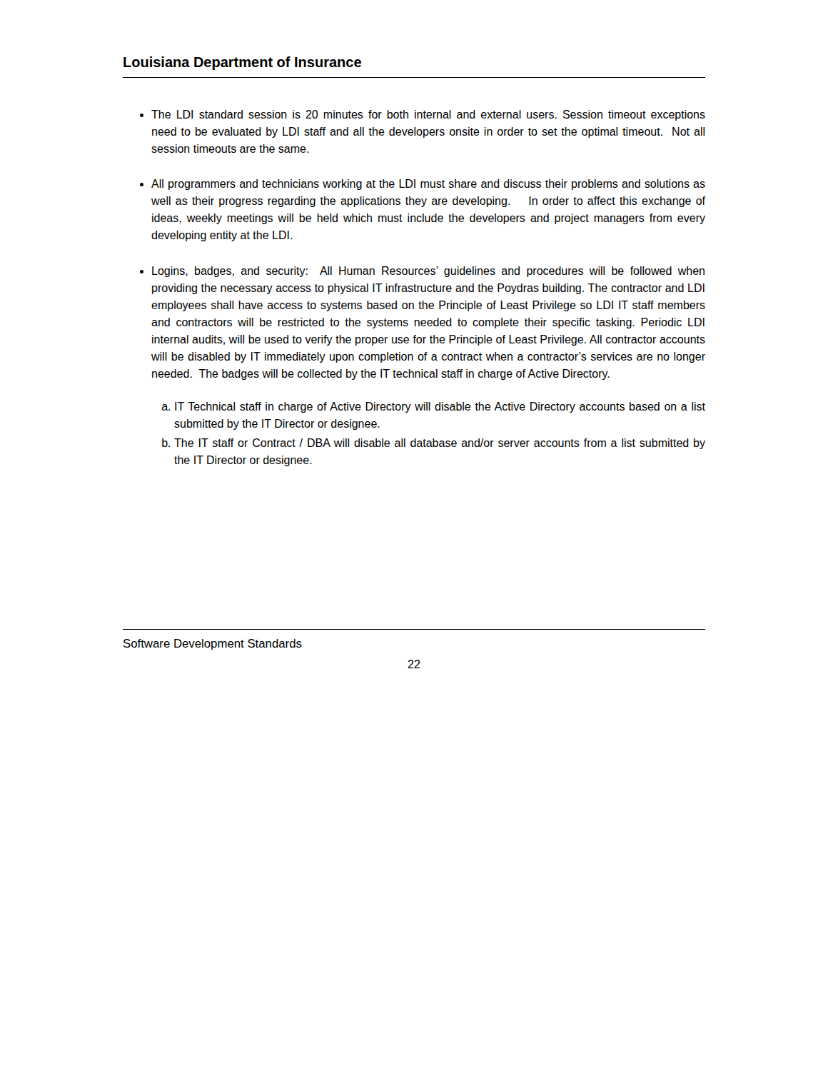Louisiana Department of Insurance
The LDI standard session is 20 minutes for both internal and external users. Session timeout exceptions need to be evaluated by LDI staff and all the developers onsite in order to set the optimal timeout. Not all session timeouts are the same.
All programmers and technicians working at the LDI must share and discuss their problems and solutions as well as their progress regarding the applications they are developing. In order to affect this exchange of ideas, weekly meetings will be held which must include the developers and project managers from every developing entity at the LDI.
Logins, badges, and security: All Human Resources’ guidelines and procedures will be followed when providing the necessary access to physical IT infrastructure and the Poydras building. The contractor and LDI employees shall have access to systems based on the Principle of Least Privilege so LDI IT staff members and contractors will be restricted to the systems needed to complete their specific tasking. Periodic LDI internal audits, will be used to verify the proper use for the Principle of Least Privilege. All contractor accounts will be disabled by IT immediately upon completion of a contract when a contractor’s services are no longer needed. The badges will be collected by the IT technical staff in charge of Active Directory.
IT Technical staff in charge of Active Directory will disable the Active Directory accounts based on a list submitted by the IT Director or designee.
The IT staff or Contract / DBA will disable all database and/or server accounts from a list submitted by the IT Director or designee.
Software Development Standards
22